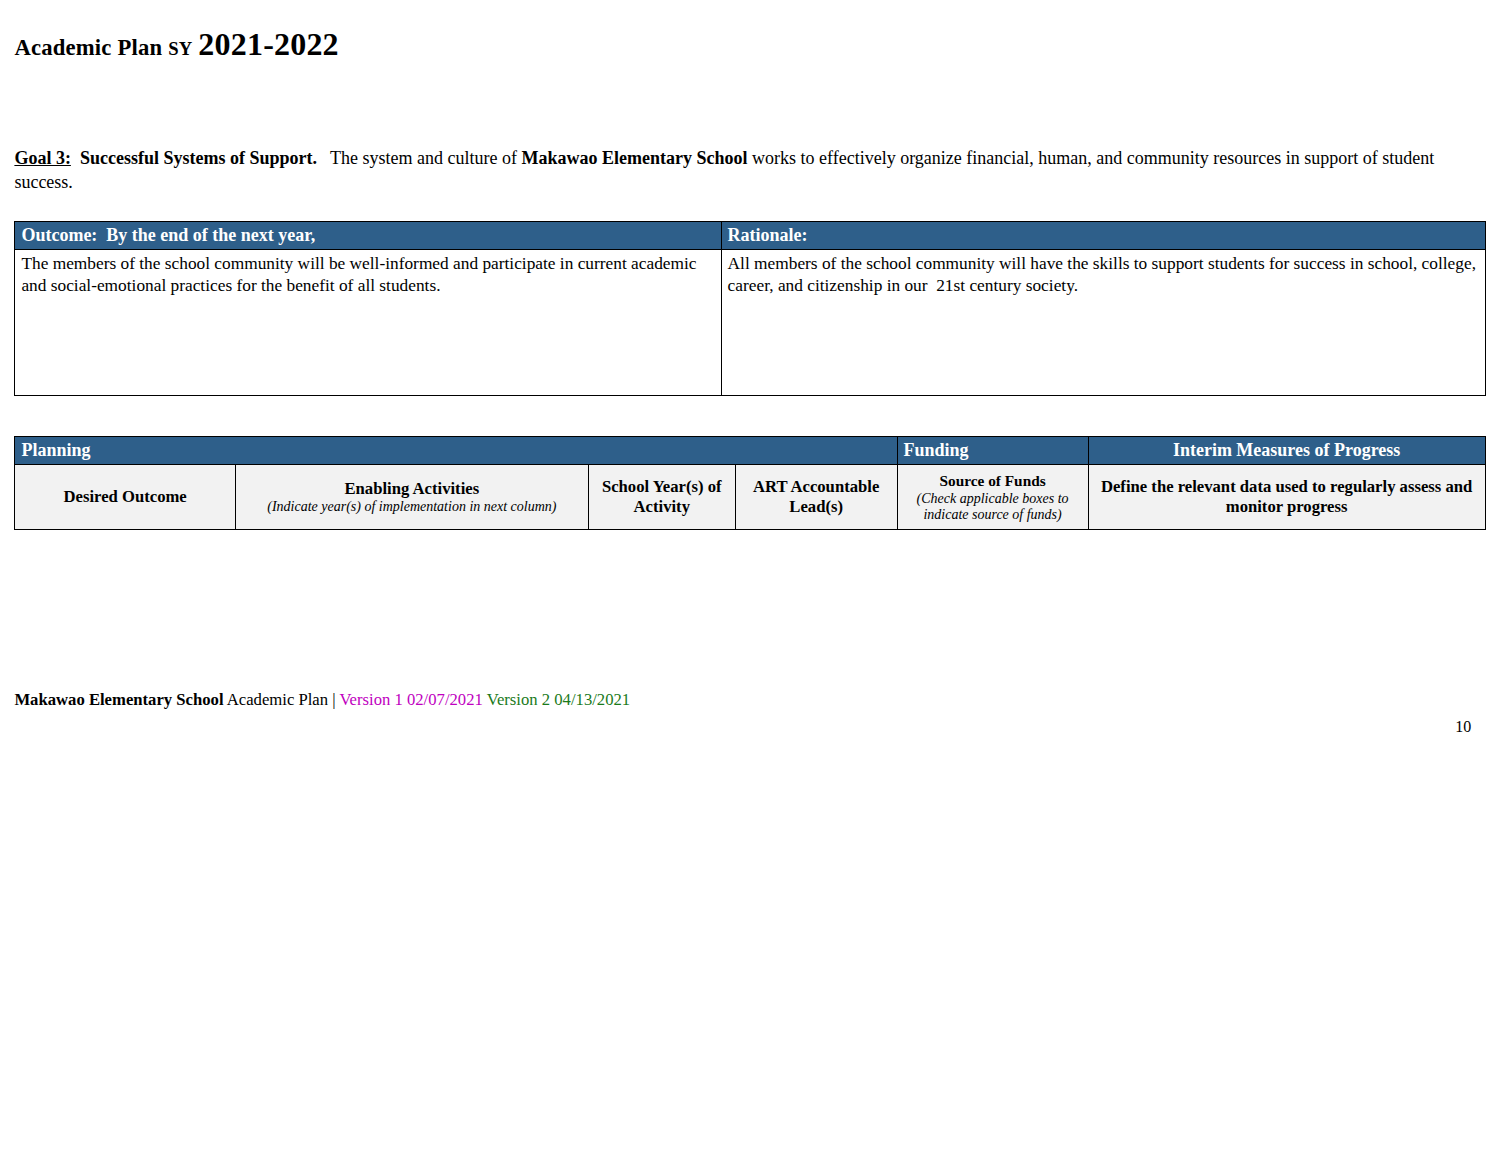Academic Plan SY 2021-2022
Goal 3: Successful Systems of Support. The system and culture of Makawao Elementary School works to effectively organize financial, human, and community resources in support of student success.
| Outcome: By the end of the next year, | Rationale: |
| --- | --- |
| The members of the school community will be well-informed and participate in current academic and social-emotional practices for the benefit of all students. | All members of the school community will have the skills to support students for success in school, college, career, and citizenship in our 21st century society. |
| Planning | Funding | Interim Measures of Progress |
| --- | --- | --- |
| Desired Outcome | Enabling Activities (Indicate year(s) of implementation in next column) | School Year(s) of Activity | ART Accountable Lead(s) | Source of Funds (Check applicable boxes to indicate source of funds) | Define the relevant data used to regularly assess and monitor progress |
Makawao Elementary School Academic Plan | Version 1 02/07/2021 Version 2 04/13/2021
10